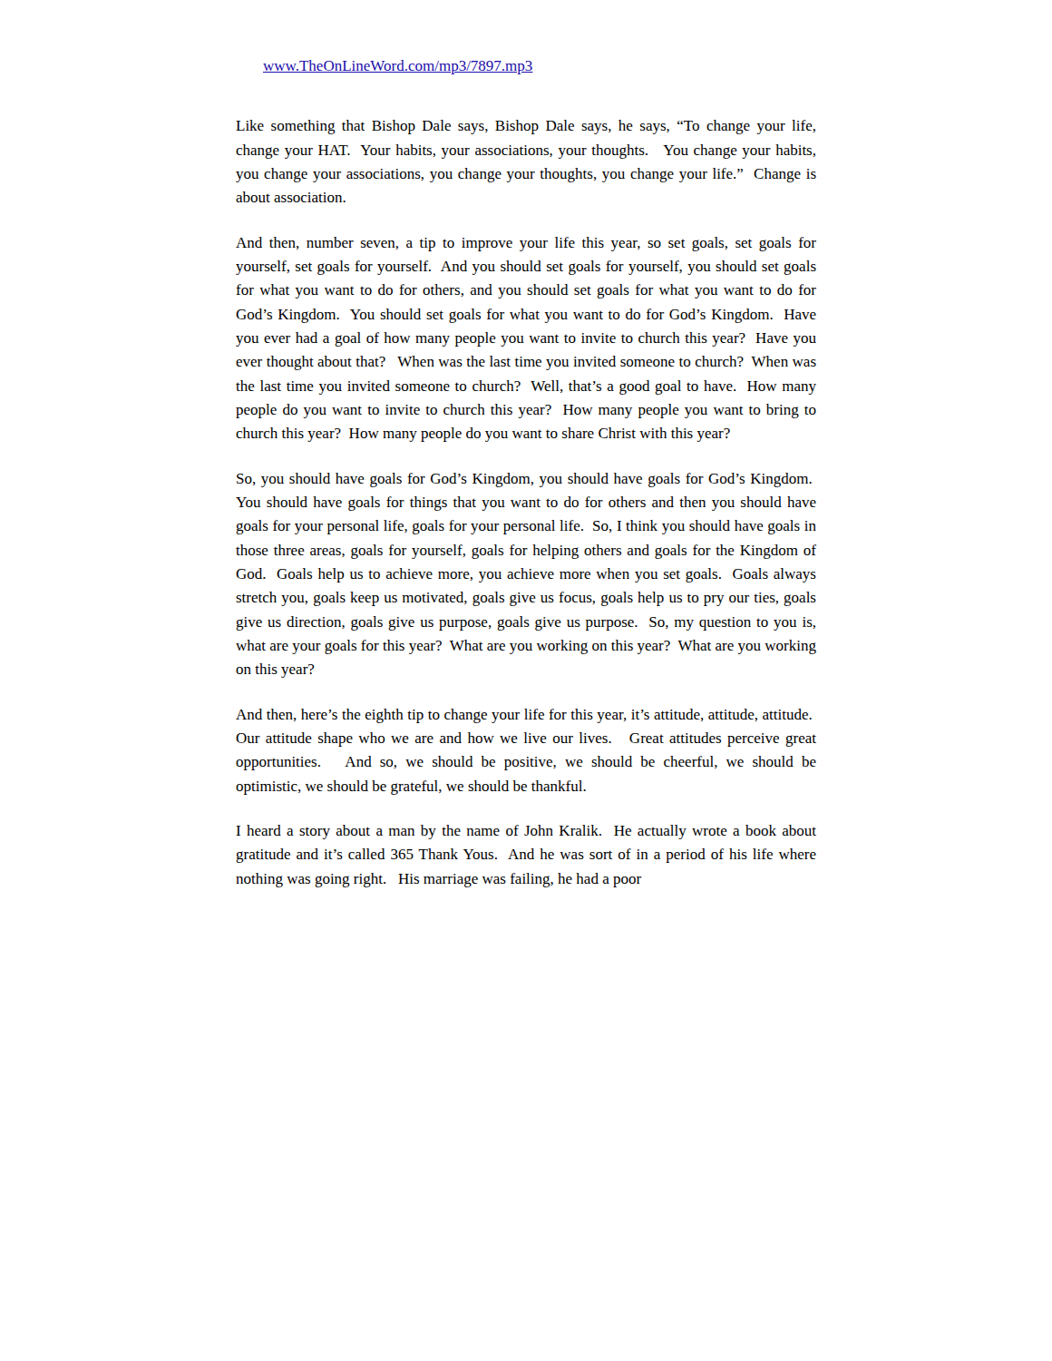www.TheOnLineWord.com/mp3/7897.mp3
Like something that Bishop Dale says, Bishop Dale says, he says, “To change your life, change your HAT. Your habits, your associations, your thoughts. You change your habits, you change your associations, you change your thoughts, you change your life.” Change is about association.
And then, number seven, a tip to improve your life this year, so set goals, set goals for yourself, set goals for yourself. And you should set goals for yourself, you should set goals for what you want to do for others, and you should set goals for what you want to do for God’s Kingdom. You should set goals for what you want to do for God’s Kingdom. Have you ever had a goal of how many people you want to invite to church this year? Have you ever thought about that? When was the last time you invited someone to church? When was the last time you invited someone to church? Well, that’s a good goal to have. How many people do you want to invite to church this year? How many people you want to bring to church this year? How many people do you want to share Christ with this year?
So, you should have goals for God’s Kingdom, you should have goals for God’s Kingdom. You should have goals for things that you want to do for others and then you should have goals for your personal life, goals for your personal life. So, I think you should have goals in those three areas, goals for yourself, goals for helping others and goals for the Kingdom of God. Goals help us to achieve more, you achieve more when you set goals. Goals always stretch you, goals keep us motivated, goals give us focus, goals help us to pry our ties, goals give us direction, goals give us purpose, goals give us purpose. So, my question to you is, what are your goals for this year? What are you working on this year? What are you working on this year?
And then, here’s the eighth tip to change your life for this year, it’s attitude, attitude, attitude. Our attitude shape who we are and how we live our lives. Great attitudes perceive great opportunities. And so, we should be positive, we should be cheerful, we should be optimistic, we should be grateful, we should be thankful.
I heard a story about a man by the name of John Kralik. He actually wrote a book about gratitude and it’s called 365 Thank Yous. And he was sort of in a period of his life where nothing was going right. His marriage was failing, he had a poor